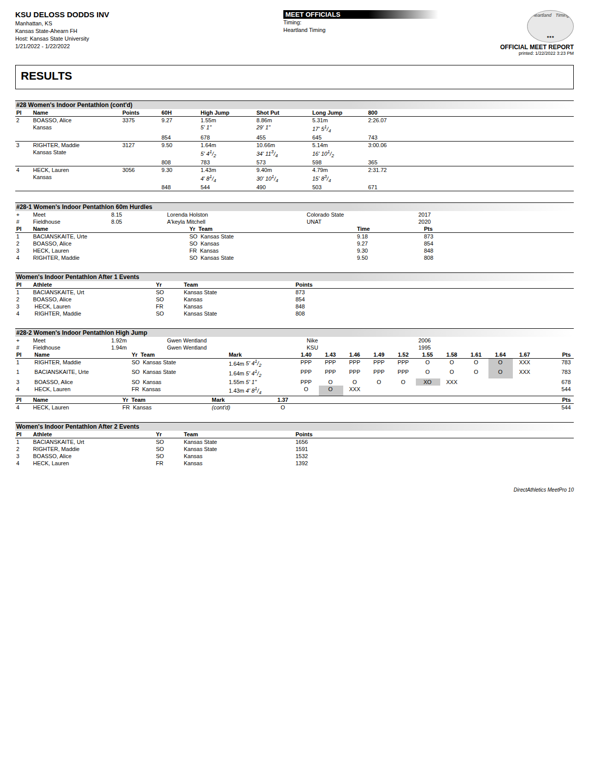KSU DELOSS DODDS INV
Manhattan, KS
Kansas State-Ahearn FH
Host: Kansas State University
1/21/2022 - 1/22/2022
MEET OFFICIALS
Timing:
Heartland Timing
Heartland Timing ●●●
OFFICIAL MEET REPORT
printed: 1/22/2022 3:23 PM
RESULTS
#28 Women's Indoor Pentathlon (cont'd)
| Pl | Name | Points | 60H | High Jump | Shot Put | Long Jump | 800 | |
| --- | --- | --- | --- | --- | --- | --- | --- | --- |
| 2 | BOASSO, Alice | 3375 | 9.27 | 1.55m | 8.86m | 5.31m | 2:26.07 | |
| | Kansas | | | 5' 1" | 29' 1" | 17' 5 1 / 4 | | |
| | | | 854 | 678 | 455 | 645 | 743 | |
| 3 | RIGHTER, Maddie | 3127 | 9.50 | 1.64m | 10.66m | 5.14m | 3:00.06 | |
| | Kansas State | | | 5' 4 1 / 2 | 34' 11 3 / 4 | 16' 10 1 / 2 | | |
| | | | 808 | 783 | 573 | 598 | 365 | |
| 4 | HECK, Lauren | 3056 | 9.30 | 1.43m | 9.40m | 4.79m | 2:31.72 | |
| | Kansas | | | 4' 8 1 / 4 | 30' 10 1 / 4 | 15' 8 3 / 4 | | |
| | | | 848 | 544 | 490 | 503 | 671 | |
#28-1 Women's Indoor Pentathlon 60m Hurdles
| + | Meet | 8.15 | Lorenda Holston | Colorado State | 2017 | |
| # | Fieldhouse | 8.05 | A'keyla Mitchell | UNAT | 2020 | |
| Pl | Name | Yr Team | Time | Pts | |
| --- | --- | --- | --- | --- | --- |
| 1 | BACIANSKAITE, Urte | SO Kansas State | 9.18 | 873 | |
| 2 | BOASSO, Alice | SO Kansas | 9.27 | 854 | |
| 3 | HECK, Lauren | FR Kansas | 9.30 | 848 | |
| 4 | RIGHTER, Maddie | SO Kansas State | 9.50 | 808 | |
Women's Indoor Pentathlon After 1 Events
| Pl | Athlete | Yr | Team | Points | |
| --- | --- | --- | --- | --- | --- |
| 1 | BACIANSKAITE, Urt | SO | Kansas State | 873 | |
| 2 | BOASSO, Alice | SO | Kansas | 854 | |
| 3 | HECK, Lauren | FR | Kansas | 848 | |
| 4 | RIGHTER, Maddie | SO | Kansas State | 808 | |
#28-2 Women's Indoor Pentathlon High Jump
| + | Meet | 1.92m | Gwen Wentland | Nike | 2006 | |
| # | Fieldhouse | 1.94m | Gwen Wentland | KSU | 1995 | |
| Pl | Name | Yr Team | Mark | 1.40 | 1.43 | 1.46 | 1.49 | 1.52 | 1.55 | 1.58 | 1.61 | 1.64 | 1.67 | Pts |
| --- | --- | --- | --- | --- | --- | --- | --- | --- | --- | --- | --- | --- | --- | --- |
| 1 | RIGHTER, Maddie | SO Kansas State | 1.64m 5' 4 1 / 2 | PPP | PPP | PPP | PPP | PPP | O | O | O | O | XXX | 783 |
| 1 | BACIANSKAITE, Urte | SO Kansas State | 1.64m 5' 4 1 / 2 | PPP | PPP | PPP | PPP | PPP | O | O | O | O | XXX | 783 |
| 3 | BOASSO, Alice | SO Kansas | 1.55m 5' 1" | PPP | O | O | O | O | XO | XXX | | | | 678 |
| 4 | HECK, Lauren | FR Kansas | 1.43m 4' 8 1 / 4 | O | O | XXX | | | | | | | | 544 |
| Pl | Name | Yr Team | Mark | 1.37 | | Pts |
| --- | --- | --- | --- | --- | --- | --- |
| 4 | HECK, Lauren | FR Kansas | (cont'd) | O | | 544 |
Women's Indoor Pentathlon After 2 Events
| Pl | Athlete | Yr | Team | Points | |
| --- | --- | --- | --- | --- | --- |
| 1 | BACIANSKAITE, Urt | SO | Kansas State | 1656 | |
| 2 | RIGHTER, Maddie | SO | Kansas State | 1591 | |
| 3 | BOASSO, Alice | SO | Kansas | 1532 | |
| 4 | HECK, Lauren | FR | Kansas | 1392 | |
DirectAthletics MeetPro 10